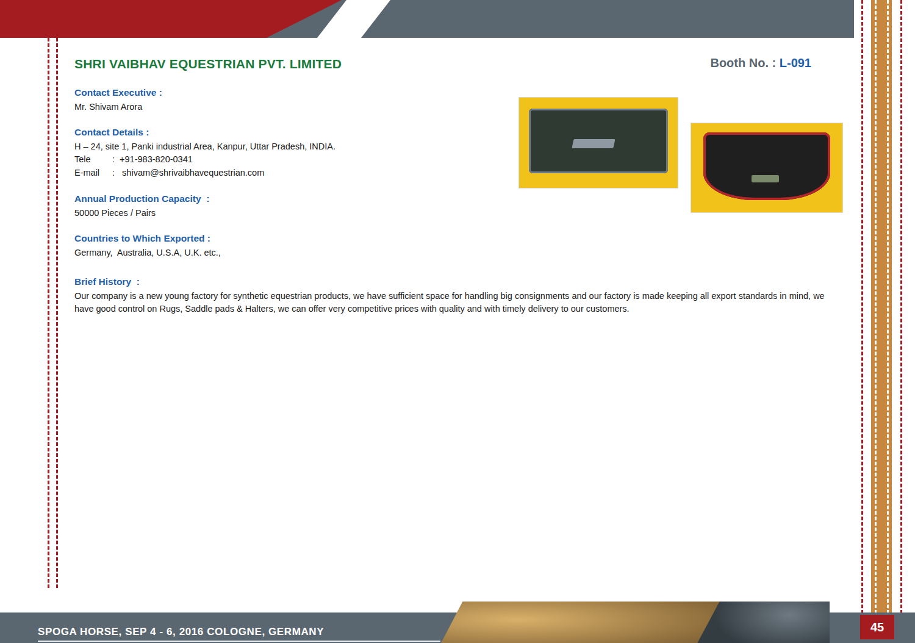Shri Vaibhav Equestrian Pvt. Limited
Booth No. : L-091
Contact Executive :
Mr. Shivam Arora
Contact Details :
H – 24, site 1, Panki industrial Area, Kanpur, Uttar Pradesh, INDIA.
Tele: +91-983-820-0341
E-mail: shivam@shrivaibhavequestrian.com
Annual Production Capacity :
50000 Pieces / Pairs
Countries to Which Exported :
Germany, Australia, U.S.A, U.K. etc.,
Brief History :
Our company is a new young factory for synthetic equestrian products, we have sufficient space for handling big consignments and our factory is made keeping all export standards in mind, we have good control on Rugs, Saddle pads & Halters, we can offer very competitive prices with quality and with timely delivery to our customers.
SPOGA HORSE, SEP 4 - 6, 2016 COLOGNE, GERMANY
45